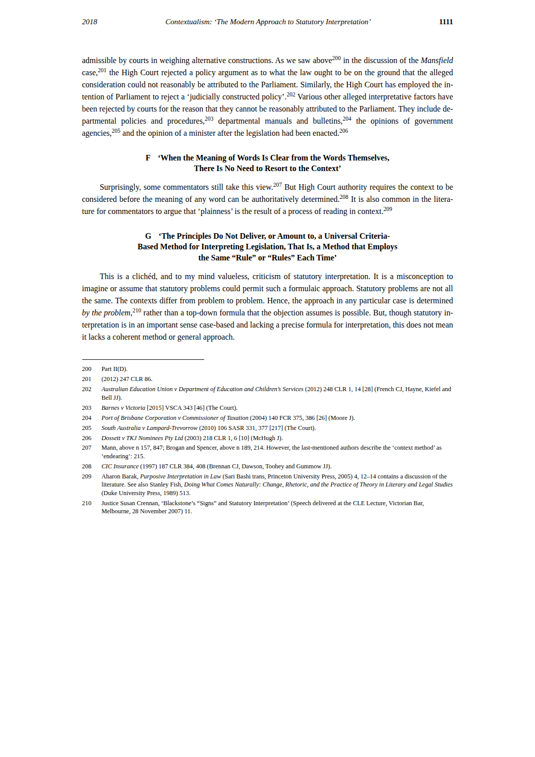2018 Contextualism: ‘The Modern Approach to Statutory Interpretation’ 1111
admissible by courts in weighing alternative constructions. As we saw above200 in the discussion of the Mansfield case,201 the High Court rejected a policy argument as to what the law ought to be on the ground that the alleged consideration could not reasonably be attributed to the Parliament. Similarly, the High Court has employed the intention of Parliament to reject a ‘judicially constructed policy’.202 Various other alleged interpretative factors have been rejected by courts for the reason that they cannot be reasonably attributed to the Parliament. They include departmental policies and procedures,203 departmental manuals and bulletins,204 the opinions of government agencies,205 and the opinion of a minister after the legislation had been enacted.206
F‘When the Meaning of Words Is Clear from the Words Themselves,
There Is No Need to Resort to the Context’
Surprisingly, some commentators still take this view.207 But High Court authority requires the context to be considered before the meaning of any word can be authoritatively determined.208 It is also common in the literature for commentators to argue that ‘plainness’ is the result of a process of reading in context.209
G‘The Principles Do Not Deliver, or Amount to, a Universal Criteria-
Based Method for Interpreting Legislation, That Is, a Method that Employs
the Same “Rule” or “Rules” Each Time’
This is a clichéd, and to my mind valueless, criticism of statutory interpretation. It is a misconception to imagine or assume that statutory problems could permit such a formulaic approach. Statutory problems are not all the same. The contexts differ from problem to problem. Hence, the approach in any particular case is determined by the problem,210 rather than a top-down formula that the objection assumes is possible. But, though statutory interpretation is in an important sense case-based and lacking a precise formula for interpretation, this does not mean it lacks a coherent method or general approach.
Part II(D).
(2012) 247 CLR 86.
Australian Education Union v Department of Education and Children’s Services (2012) 248 CLR 1, 14 [28] (French CJ, Hayne, Kiefel and Bell JJ).
Barnes v Victoria [2015] VSCA 343 [46] (The Court).
Port of Brisbane Corporation v Commissioner of Taxation (2004) 140 FCR 375, 386 [26] (Moore J).
South Australia v Lampard-Trevorrow (2010) 106 SASR 331, 377 [217] (The Court).
Dossett v TKJ Nominees Pty Ltd (2003) 218 CLR 1, 6 [10] (McHugh J).
Mann, above n 157, 847; Brogan and Spencer, above n 189, 214. However, the last-mentioned authors describe the ‘context method’ as ‘endearing’: 215.
CIC Insurance (1997) 187 CLR 384, 408 (Brennan CJ, Dawson, Toohey and Gummow JJ).
Aharon Barak, Purposive Interpretation in Law (Sari Bashi trans, Princeton University Press, 2005) 4, 12–14 contains a discussion of the literature. See also Stanley Fish, Doing What Comes Naturally: Change, Rhetoric, and the Practice of Theory in Literary and Legal Studies (Duke University Press, 1989) 513.
Justice Susan Crennan, ‘Blackstone’s “Signs” and Statutory Interpretation’ (Speech delivered at the CLE Lecture, Victorian Bar, Melbourne, 28 November 2007) 11.